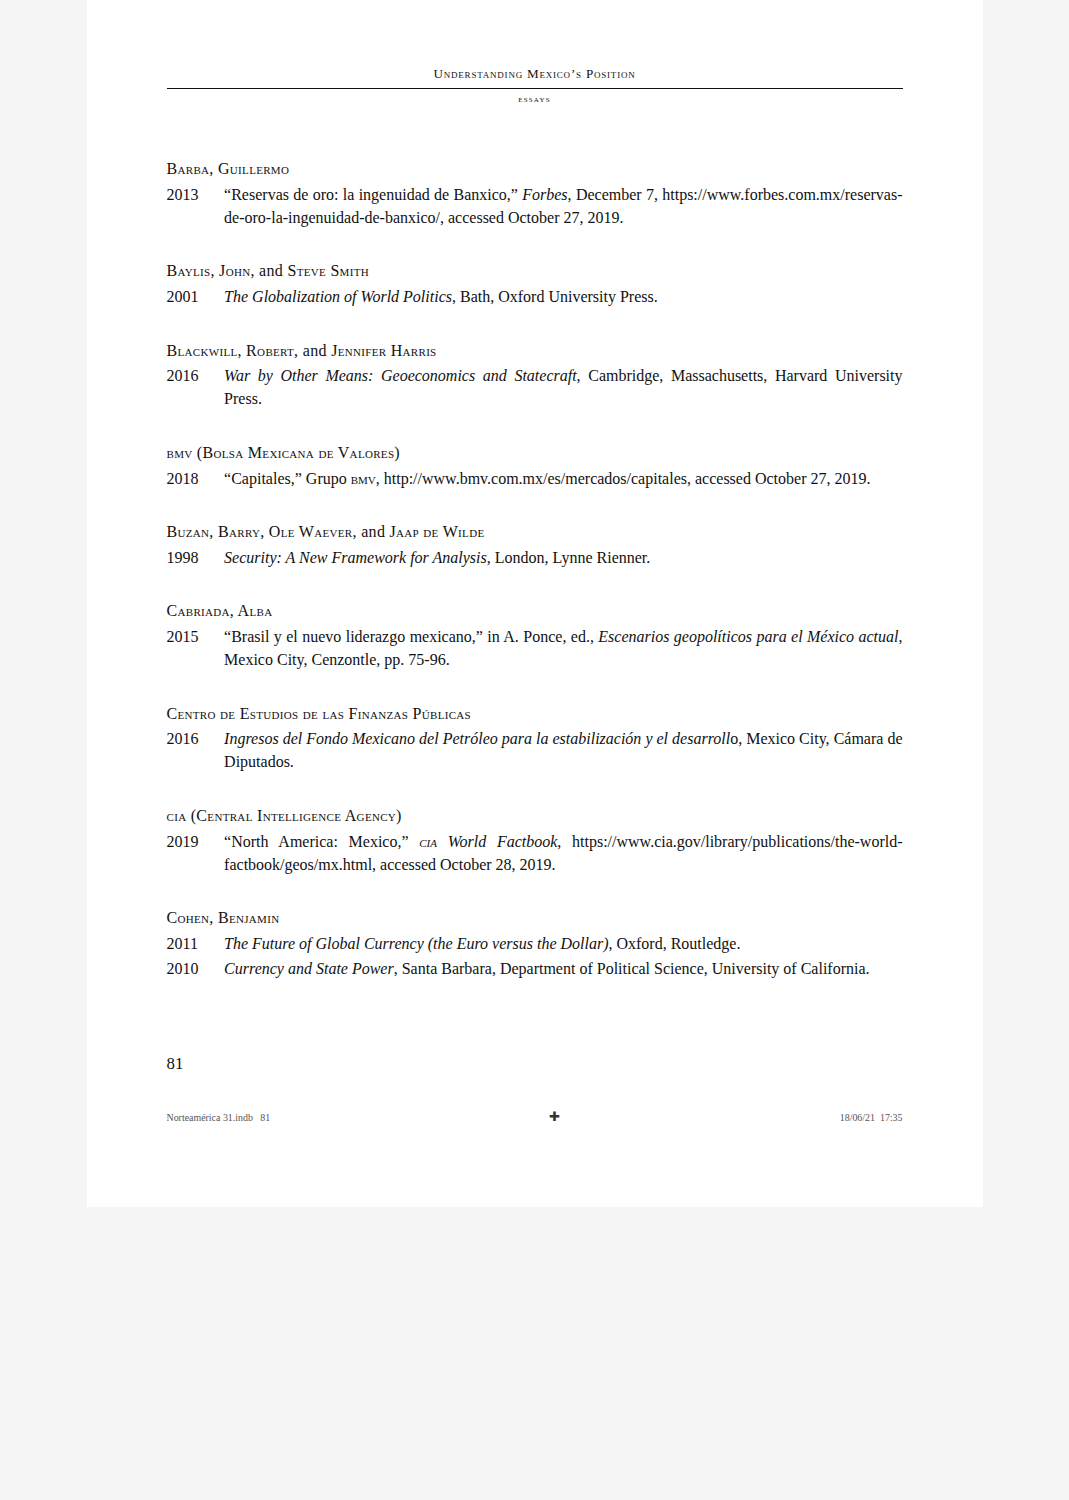Understanding Mexico’s Position essays
Barba, Guillermo
2013 “Reservas de oro: la ingenuidad de Banxico,” Forbes, December 7, https://www.forbes.com.mx/reservas-de-oro-la-ingenuidad-de-banxico/, accessed October 27, 2019.
Baylis, John, and Steve Smith
2001 The Globalization of World Politics, Bath, Oxford University Press.
Blackwill, Robert, and Jennifer Harris
2016 War by Other Means: Geoeconomics and Statecraft, Cambridge, Massachusetts, Harvard University Press.
bmv (Bolsa Mexicana de Valores)
2018 “Capitales,” Grupo bmv, http://www.bmv.com.mx/es/mercados/capitales, accessed October 27, 2019.
Buzan, Barry, Ole Waever, and Jaap de Wilde
1998 Security: A New Framework for Analysis, London, Lynne Rienner.
Cabriada, Alba
2015 “Brasil y el nuevo liderazgo mexicano,” in A. Ponce, ed., Escenarios geopolíticos para el México actual, Mexico City, Cenzontle, pp. 75-96.
Centro de Estudios de las Finanzas Públicas
2016 Ingresos del Fondo Mexicano del Petróleo para la estabilización y el desarrollo, Mexico City, Cámara de Diputados.
cia (Central Intelligence Agency)
2019 “North America: Mexico,” cia World Factbook, https://www.cia.gov/library/publications/the-world-factbook/geos/mx.html, accessed October 28, 2019.
Cohen, Benjamin
2011 The Future of Global Currency (the Euro versus the Dollar), Oxford, Routledge.
2010 Currency and State Power, Santa Barbara, Department of Political Science, University of California.
81
Norteamérica 31.indb 81 ✚ 18/06/21 17:35